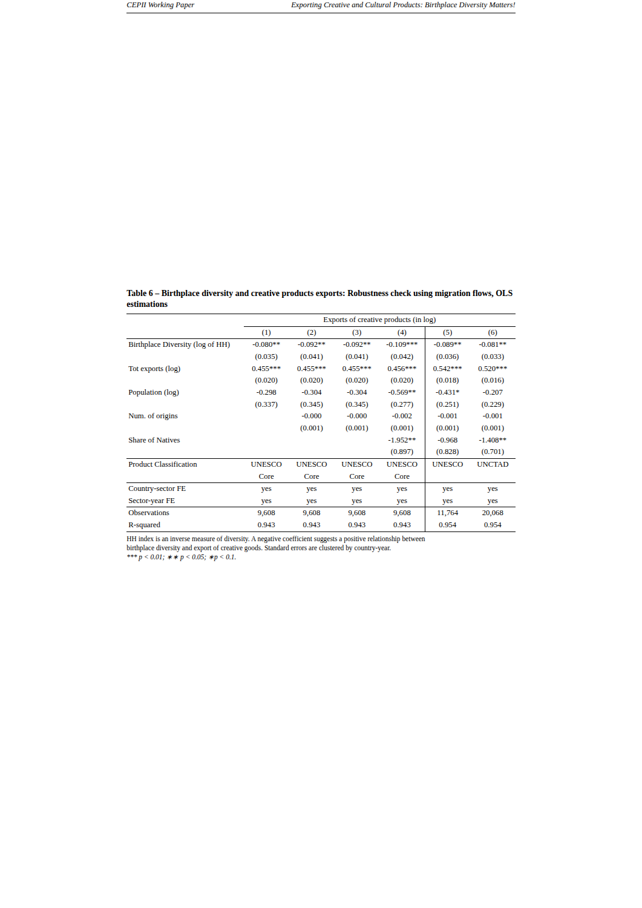CEPII Working Paper Exporting Creative and Cultural Products: Birthplace Diversity Matters!
Table 6 – Birthplace diversity and creative products exports: Robustness check using migration flows, OLS estimations
| | Exports of creative products (in log) |
| | (1) | (2) | (3) | (4) | (5) | (6) |
| Birthplace Diversity (log of HH) | -0.080** | -0.092** | -0.092** | -0.109*** | -0.089** | -0.081** |
| | (0.035) | (0.041) | (0.041) | (0.042) | (0.036) | (0.033) |
| Tot exports (log) | 0.455*** | 0.455*** | 0.455*** | 0.456*** | 0.542*** | 0.520*** |
| | (0.020) | (0.020) | (0.020) | (0.020) | (0.018) | (0.016) |
| Population (log) | -0.298 | -0.304 | -0.304 | -0.569** | -0.431* | -0.207 |
| | (0.337) | (0.345) | (0.345) | (0.277) | (0.251) | (0.229) |
| Num. of origins | | -0.000 | -0.000 | -0.002 | -0.001 | -0.001 |
| | | (0.001) | (0.001) | (0.001) | (0.001) | (0.001) |
| Share of Natives | | | | -1.952** | -0.968 | -1.408** |
| | | | | (0.897) | (0.828) | (0.701) |
| Product Classification | UNESCO | UNESCO | UNESCO | UNESCO | UNESCO | UNCTAD |
| | Core | Core | Core | Core | | |
| Country-sector FE | yes | yes | yes | yes | yes | yes |
| Sector-year FE | yes | yes | yes | yes | yes | yes |
| Observations | 9,608 | 9,608 | 9,608 | 9,608 | 11,764 | 20,068 |
| R-squared | 0.943 | 0.943 | 0.943 | 0.943 | 0.954 | 0.954 |
HH index is an inverse measure of diversity. A negative coefficient suggests a positive relationship between
birthplace diversity and export of creative goods. Standard errors are clustered by country-year.
*** p < 0.01; ∗∗ p < 0.05; ∗p < 0.1.